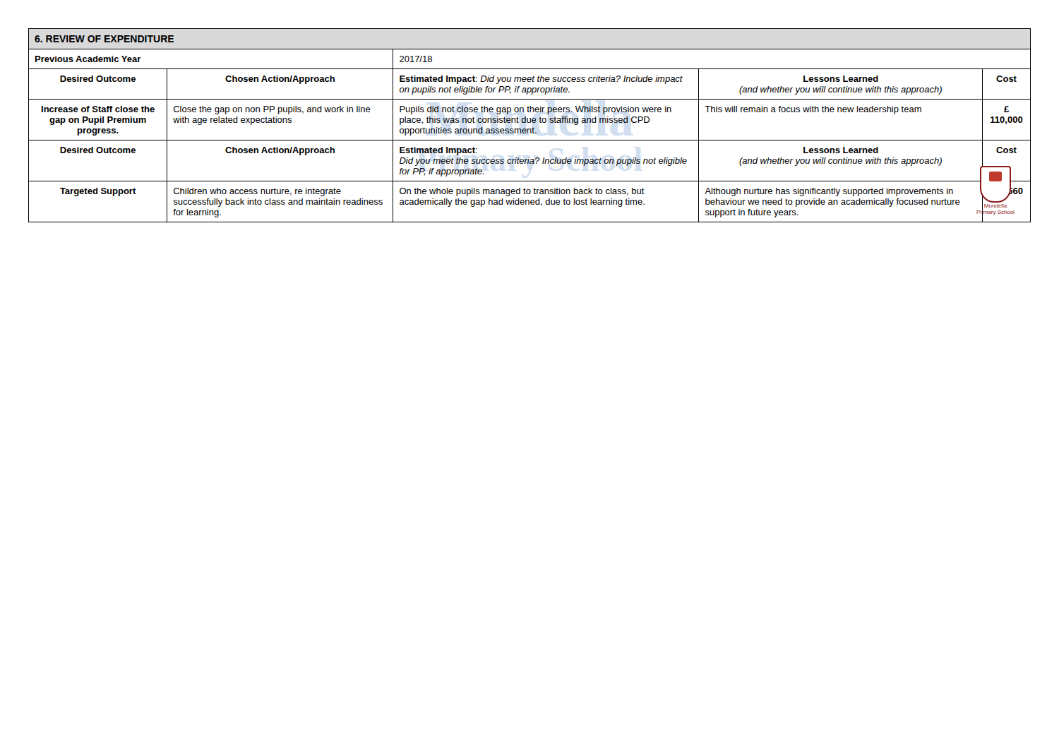MundellaPrimary School
| 6. REVIEW OF EXPENDITURE |
| Previous Academic Year | 2017/18 |
| Desired Outcome | Chosen Action/Approach | Estimated Impact : Did you meet the success criteria? Include impact on pupils not eligible for PP, if appropriate. | Lessons Learned (and whether you will continue with this approach) | Cost |
| Increase of Staff close the gap on Pupil Premium progress. | Close the gap on non PP pupils, and work in line with age related expectations | Pupils did not close the gap on their peers. Whilst provision were in place, this was not consistent due to staffing and missed CPD opportunities around assessment. | This will remain a focus with the new leadership team | £ 110,000 |
| Desired Outcome | Chosen Action/Approach | Estimated Impact : Did you meet the success criteria? Include impact on pupils not eligible for PP, if appropriate. | Lessons Learned (and whether you will continue with this approach) | Cost |
| Targeted Support | Children who access nurture, re integrate successfully back into class and maintain readiness for learning. | On the whole pupils managed to transition back to class, but academically the gap had widened, due to lost learning time. | Although nurture has significantly supported improvements in behaviour we need to provide an academically focused nurture support in future years. | £13,660 |
Mundella
Primary School